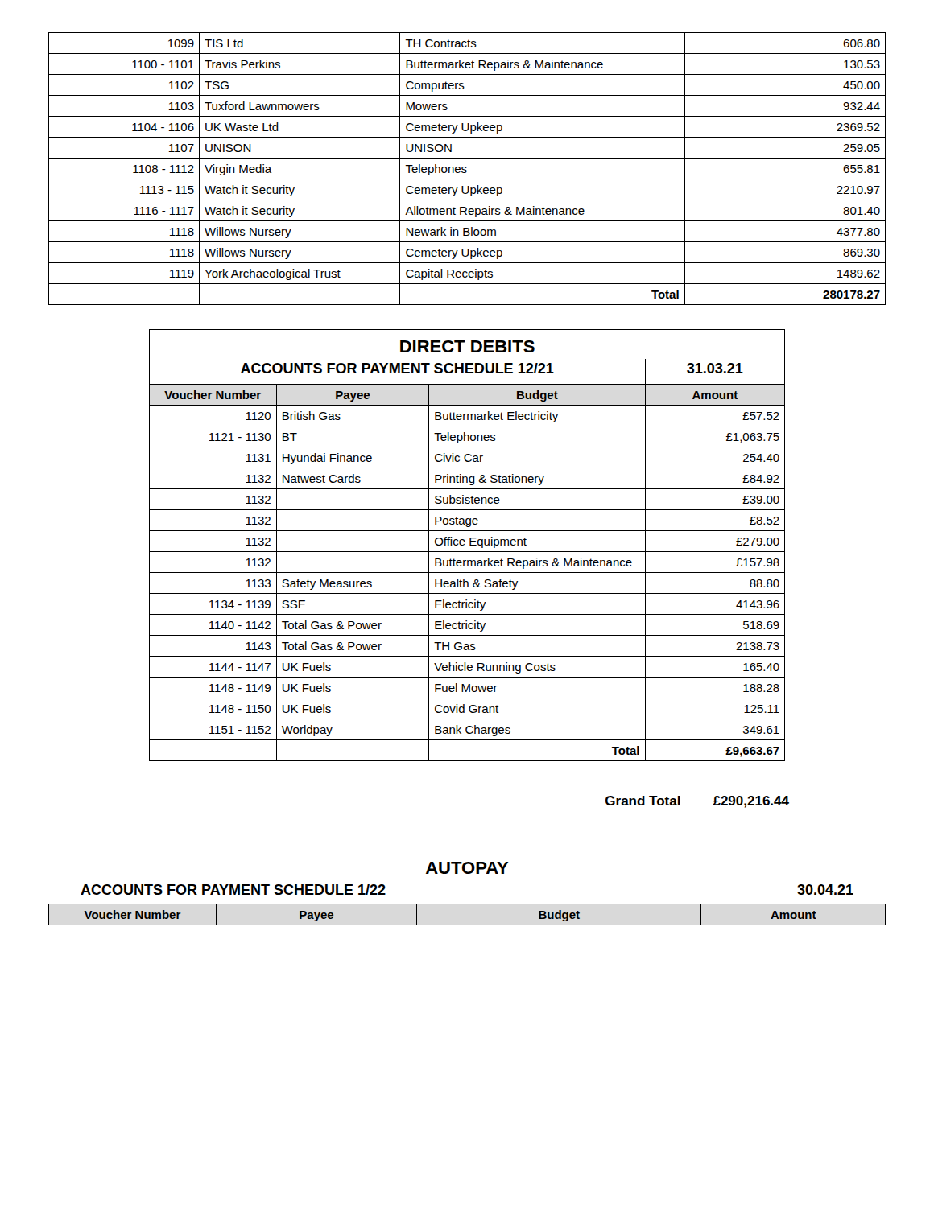| 1099 | TIS Ltd | TH Contracts | 606.80 |
| 1100 - 1101 | Travis Perkins | Buttermarket Repairs & Maintenance | 130.53 |
| 1102 | TSG | Computers | 450.00 |
| 1103 | Tuxford Lawnmowers | Mowers | 932.44 |
| 1104 - 1106 | UK Waste Ltd | Cemetery Upkeep | 2369.52 |
| 1107 | UNISON | UNISON | 259.05 |
| 1108 - 1112 | Virgin Media | Telephones | 655.81 |
| 1113 - 115 | Watch it Security | Cemetery Upkeep | 2210.97 |
| 1116 - 1117 | Watch it Security | Allotment Repairs & Maintenance | 801.40 |
| 1118 | Willows Nursery | Newark in Bloom | 4377.80 |
| 1118 | Willows Nursery | Cemetery Upkeep | 869.30 |
| 1119 | York Archaeological Trust | Capital Receipts | 1489.62 |
| | | Total | 280178.27 |
| DIRECT DEBITS |
| ACCOUNTS FOR PAYMENT SCHEDULE 12/21 | 31.03.21 |
| Voucher Number | Payee | Budget | Amount |
| 1120 | British Gas | Buttermarket Electricity | £57.52 |
| 1121 - 1130 | BT | Telephones | £1,063.75 |
| 1131 | Hyundai Finance | Civic Car | 254.40 |
| 1132 | Natwest Cards | Printing & Stationery | £84.92 |
| 1132 | | Subsistence | £39.00 |
| 1132 | | Postage | £8.52 |
| 1132 | | Office Equipment | £279.00 |
| 1132 | | Buttermarket Repairs & Maintenance | £157.98 |
| 1133 | Safety Measures | Health & Safety | 88.80 |
| 1134 - 1139 | SSE | Electricity | 4143.96 |
| 1140 - 1142 | Total Gas & Power | Electricity | 518.69 |
| 1143 | Total Gas & Power | TH Gas | 2138.73 |
| 1144 - 1147 | UK Fuels | Vehicle Running Costs | 165.40 |
| 1148 - 1149 | UK Fuels | Fuel Mower | 188.28 |
| 1148 - 1150 | UK Fuels | Covid Grant | 125.11 |
| 1151 - 1152 | Worldpay | Bank Charges | 349.61 |
| | | Total | £9,663.67 |
Grand Total£290,216.44
AUTOPAY
ACCOUNTS FOR PAYMENT SCHEDULE 1/22 30.04.21
| Voucher Number | Payee | Budget | Amount |